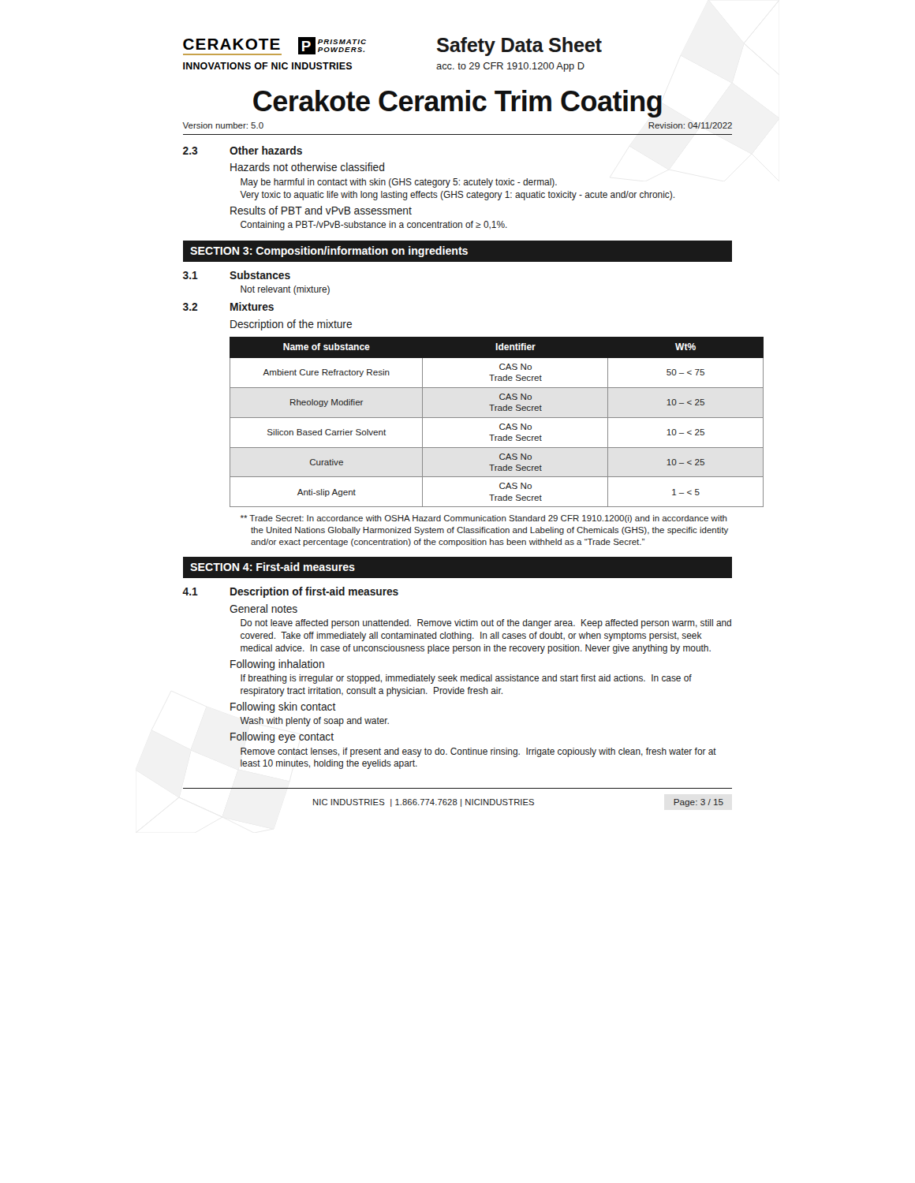CERAKOTE
PRISMATIC
POWDERS.
INNOVATIONS OF NIC INDUSTRIES
Safety Data Sheet
acc. to 29 CFR 1910.1200 App D
Cerakote Ceramic Trim Coating
Version number: 5.0 Revision: 04/11/2022
2.3
Other hazards
Hazards not otherwise classified
May be harmful in contact with skin (GHS category 5: acutely toxic - dermal).
Very toxic to aquatic life with long lasting effects (GHS category 1: aquatic toxicity - acute and/or chronic).
Results of PBT and vPvB assessment
Containing a PBT-/vPvB-substance in a concentration of ≥ 0,1%.
SECTION 3: Composition/information on ingredients
3.1
Substances
Not relevant (mixture)
3.2
Mixtures
Description of the mixture
| Name of substance | Identifier | Wt% |
| --- | --- | --- |
| Ambient Cure Refractory Resin | CAS No Trade Secret | 50 – < 75 |
| Rheology Modifier | CAS No Trade Secret | 10 – < 25 |
| Silicon Based Carrier Solvent | CAS No Trade Secret | 10 – < 25 |
| Curative | CAS No Trade Secret | 10 – < 25 |
| Anti-slip Agent | CAS No Trade Secret | 1 – < 5 |
** Trade Secret: In accordance with OSHA Hazard Communication Standard 29 CFR 1910.1200(i) and in accordance with the United Nations Globally Harmonized System of Classification and Labeling of Chemicals (GHS), the specific identity and/or exact percentage (concentration) of the composition has been withheld as a “Trade Secret.”
SECTION 4: First-aid measures
4.1
Description of first-aid measures
General notes
Do not leave affected person unattended. Remove victim out of the danger area. Keep affected person warm, still and covered. Take off immediately all contaminated clothing. In all cases of doubt, or when symptoms persist, seek medical advice. In case of unconsciousness place person in the recovery position. Never give anything by mouth.
Following inhalation
If breathing is irregular or stopped, immediately seek medical assistance and start first aid actions. In case of respiratory tract irritation, consult a physician. Provide fresh air.
Following skin contact
Wash with plenty of soap and water.
Following eye contact
Remove contact lenses, if present and easy to do. Continue rinsing. Irrigate copiously with clean, fresh water for at least 10 minutes, holding the eyelids apart.
NIC INDUSTRIES | 1.866.774.7628 | NICINDUSTRIES
Page: 3 / 15